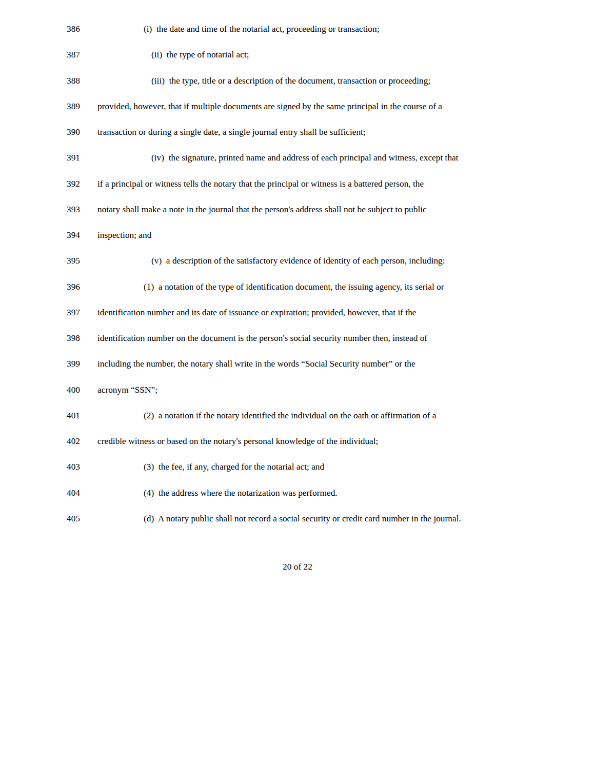386
(i) the date and time of the notarial act, proceeding or transaction;
387
(ii) the type of notarial act;
388
(iii) the type, title or a description of the document, transaction or proceeding;
389
provided, however, that if multiple documents are signed by the same principal in the course of a
390
transaction or during a single date, a single journal entry shall be sufficient;
391
(iv) the signature, printed name and address of each principal and witness, except that
392
if a principal or witness tells the notary that the principal or witness is a battered person, the
393
notary shall make a note in the journal that the person's address shall not be subject to public
394
inspection; and
395
(v) a description of the satisfactory evidence of identity of each person, including:
396
(1) a notation of the type of identification document, the issuing agency, its serial or
397
identification number and its date of issuance or expiration; provided, however, that if the
398
identification number on the document is the person's social security number then, instead of
399
including the number, the notary shall write in the words “Social Security number” or the
400
acronym “SSN”;
401
(2) a notation if the notary identified the individual on the oath or affirmation of a
402
credible witness or based on the notary's personal knowledge of the individual;
403
(3) the fee, if any, charged for the notarial act; and
404
(4) the address where the notarization was performed.
405
(d) A notary public shall not record a social security or credit card number in the journal.
20 of 22